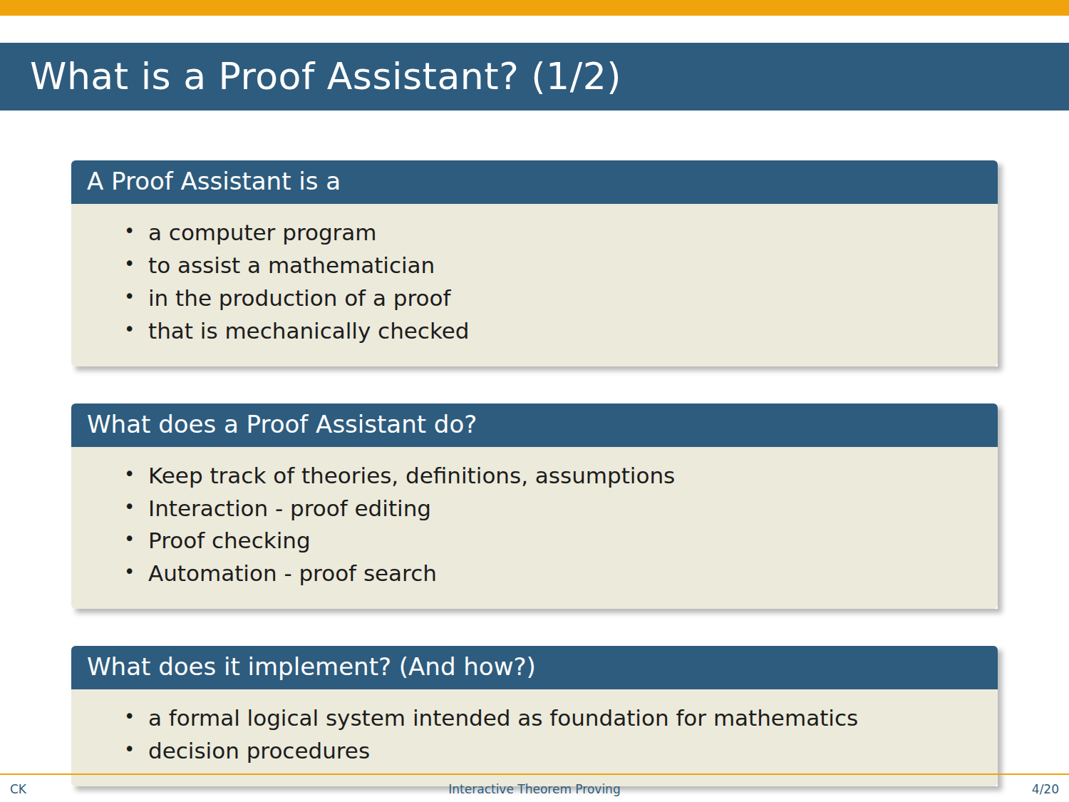What is a Proof Assistant? (1/2)
A Proof Assistant is a
a computer program
to assist a mathematician
in the production of a proof
that is mechanically checked
What does a Proof Assistant do?
Keep track of theories, definitions, assumptions
Interaction - proof editing
Proof checking
Automation - proof search
What does it implement? (And how?)
a formal logical system intended as foundation for mathematics
decision procedures
CK
Interactive Theorem Proving
4/20